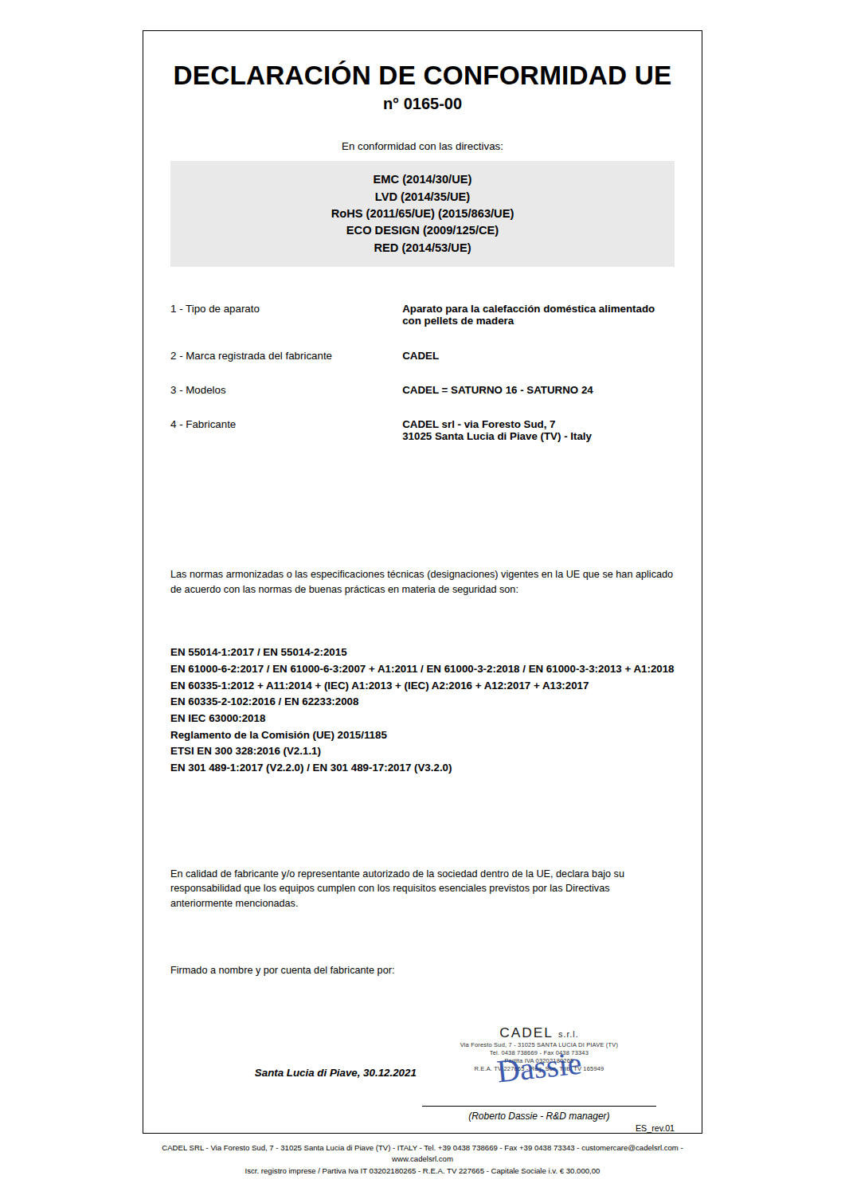DECLARACIÓN DE CONFORMIDAD UE
n° 0165-00
En conformidad con las directivas:
EMC (2014/30/UE)
LVD (2014/35/UE)
RoHS (2011/65/UE) (2015/863/UE)
ECO DESIGN (2009/125/CE)
RED (2014/53/UE)
| 1 - Tipo de aparato | Aparato para la calefacción doméstica alimentado con pellets de madera |
| 2 - Marca registrada del fabricante | CADEL |
| 3 - Modelos | CADEL = SATURNO 16 - SATURNO 24 |
| 4 - Fabricante | CADEL srl - via Foresto Sud, 7 31025 Santa Lucia di Piave (TV) - Italy |
Las normas armonizadas o las especificaciones técnicas (designaciones) vigentes en la UE que se han aplicado de acuerdo con las normas de buenas prácticas en materia de seguridad son:
EN 55014-1:2017 / EN 55014-2:2015
EN 61000-6-2:2017 / EN 61000-6-3:2007 + A1:2011 / EN 61000-3-2:2018 / EN 61000-3-3:2013 + A1:2018
EN 60335-1:2012 + A11:2014 + (IEC) A1:2013 + (IEC) A2:2016 + A12:2017 + A13:2017
EN 60335-2-102:2016 / EN 62233:2008
EN IEC 63000:2018
Reglamento de la Comisión (UE) 2015/1185
ETSI EN 300 328:2016 (V2.1.1)
EN 301 489-1:2017 (V2.2.0) / EN 301 489-17:2017 (V3.2.0)
En calidad de fabricante y/o representante autorizado de la sociedad dentro de la UE, declara bajo su responsabilidad que los equipos cumplen con los requisitos esenciales previstos por las Directivas anteriormente mencionadas.
Firmado a nombre y por cuenta del fabricante por:
Santa Lucia di Piave, 30.12.2021
CADEL s.r.l.
Via Foresto Sud, 7 - 31025 SANTA LUCIA DI PIAVE (TV)
Tel. 0438 738669 - Fax 0438 73343
Partita IVA 03202180265
R.E.A. TV 227665 - Reg. Soc. Trib. TV 165949
Dassie
(Roberto Dassie - R&D manager)
ES_rev.01
CADEL SRL - Via Foresto Sud, 7 - 31025 Santa Lucia di Piave (TV) - ITALY - Tel. +39 0438 738669 - Fax +39 0438 73343 - customercare@cadelsrl.com - www.cadelsrl.com
Iscr. registro imprese / Partiva Iva IT 03202180265 - R.E.A. TV 227665 - Capitale Sociale i.v. € 30.000,00